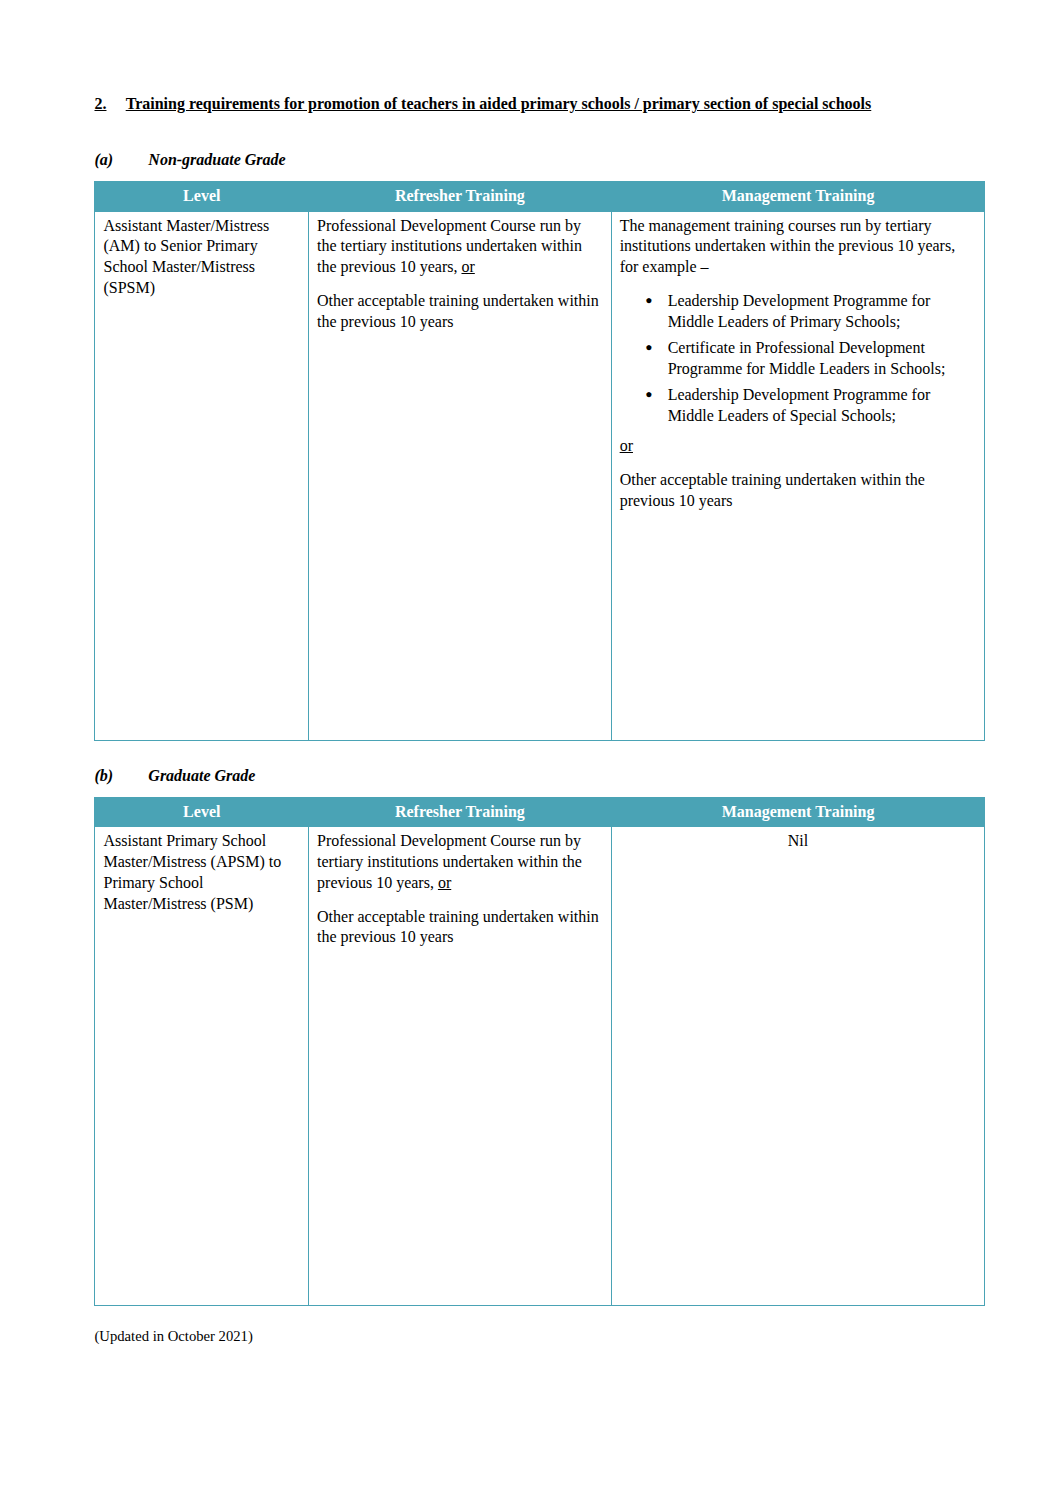2. Training requirements for promotion of teachers in aided primary schools / primary section of special schools
(a) Non-graduate Grade
| Level | Refresher Training | Management Training |
| --- | --- | --- |
| Assistant Master/Mistress (AM) to Senior Primary School Master/Mistress (SPSM) | Professional Development Course run by the tertiary institutions undertaken within the previous 10 years, or Other acceptable training undertaken within the previous 10 years | The management training courses run by tertiary institutions undertaken within the previous 10 years, for example – Leadership Development Programme for Middle Leaders of Primary Schools; Certificate in Professional Development Programme for Middle Leaders in Schools; Leadership Development Programme for Middle Leaders of Special Schools; or Other acceptable training undertaken within the previous 10 years |
(b) Graduate Grade
| Level | Refresher Training | Management Training |
| --- | --- | --- |
| Assistant Primary School Master/Mistress (APSM) to Primary School Master/Mistress (PSM) | Professional Development Course run by tertiary institutions undertaken within the previous 10 years, or Other acceptable training undertaken within the previous 10 years | Nil |
(Updated in October 2021)